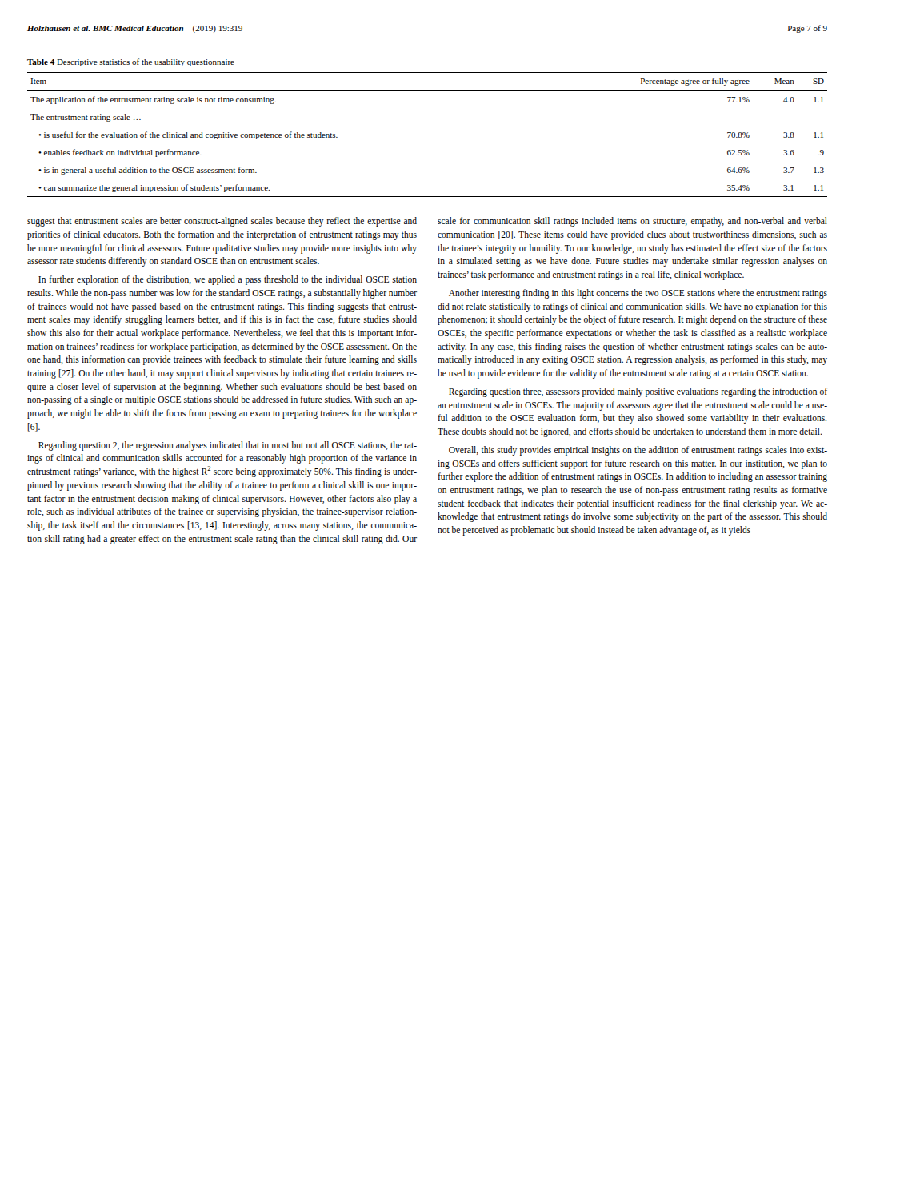Holzhausen et al. BMC Medical Education (2019) 19:319
Page 7 of 9
Table 4 Descriptive statistics of the usability questionnaire
| Item | Percentage agree or fully agree | Mean | SD |
| --- | --- | --- | --- |
| The application of the entrustment rating scale is not time consuming. | 77.1% | 4.0 | 1.1 |
| The entrustment rating scale … | | | |
| • is useful for the evaluation of the clinical and cognitive competence of the students. | 70.8% | 3.8 | 1.1 |
| • enables feedback on individual performance. | 62.5% | 3.6 | .9 |
| • is in general a useful addition to the OSCE assessment form. | 64.6% | 3.7 | 1.3 |
| • can summarize the general impression of students’ performance. | 35.4% | 3.1 | 1.1 |
suggest that entrustment scales are better construct-aligned scales because they reflect the expertise and priorities of clinical educators. Both the formation and the interpretation of entrustment ratings may thus be more meaningful for clinical assessors. Future qualitative studies may provide more insights into why assessor rate students differently on standard OSCE than on entrustment scales.
In further exploration of the distribution, we applied a pass threshold to the individual OSCE station results. While the non-pass number was low for the standard OSCE ratings, a substantially higher number of trainees would not have passed based on the entrustment ratings. This finding suggests that entrustment scales may identify struggling learners better, and if this is in fact the case, future studies should show this also for their actual workplace performance. Nevertheless, we feel that this is important information on trainees’ readiness for workplace participation, as determined by the OSCE assessment. On the one hand, this information can provide trainees with feedback to stimulate their future learning and skills training [27]. On the other hand, it may support clinical supervisors by indicating that certain trainees require a closer level of supervision at the beginning. Whether such evaluations should be best based on non-passing of a single or multiple OSCE stations should be addressed in future studies. With such an approach, we might be able to shift the focus from passing an exam to preparing trainees for the workplace [6].
Regarding question 2, the regression analyses indicated that in most but not all OSCE stations, the ratings of clinical and communication skills accounted for a reasonably high proportion of the variance in entrustment ratings’ variance, with the highest R2 score being approximately 50%. This finding is underpinned by previous research showing that the ability of a trainee to perform a clinical skill is one important factor in the entrustment decision-making of clinical supervisors. However, other factors also play a role, such as individual attributes of the trainee or supervising physician, the trainee-supervisor relationship, the task itself and the circumstances [13, 14]. Interestingly, across many stations, the communication skill rating had a greater effect on the entrustment scale rating than the clinical skill rating did. Our scale for communication skill ratings included items on structure, empathy, and non-verbal and verbal communication [20]. These items could have provided clues about trustworthiness dimensions, such as the trainee’s integrity or humility. To our knowledge, no study has estimated the effect size of the factors in a simulated setting as we have done. Future studies may undertake similar regression analyses on trainees’ task performance and entrustment ratings in a real life, clinical workplace.
Another interesting finding in this light concerns the two OSCE stations where the entrustment ratings did not relate statistically to ratings of clinical and communication skills. We have no explanation for this phenomenon; it should certainly be the object of future research. It might depend on the structure of these OSCEs, the specific performance expectations or whether the task is classified as a realistic workplace activity. In any case, this finding raises the question of whether entrustment ratings scales can be automatically introduced in any exiting OSCE station. A regression analysis, as performed in this study, may be used to provide evidence for the validity of the entrustment scale rating at a certain OSCE station.
Regarding question three, assessors provided mainly positive evaluations regarding the introduction of an entrustment scale in OSCEs. The majority of assessors agree that the entrustment scale could be a useful addition to the OSCE evaluation form, but they also showed some variability in their evaluations. These doubts should not be ignored, and efforts should be undertaken to understand them in more detail.
Overall, this study provides empirical insights on the addition of entrustment ratings scales into existing OSCEs and offers sufficient support for future research on this matter. In our institution, we plan to further explore the addition of entrustment ratings in OSCEs. In addition to including an assessor training on entrustment ratings, we plan to research the use of non-pass entrustment rating results as formative student feedback that indicates their potential insufficient readiness for the final clerkship year. We acknowledge that entrustment ratings do involve some subjectivity on the part of the assessor. This should not be perceived as problematic but should instead be taken advantage of, as it yields